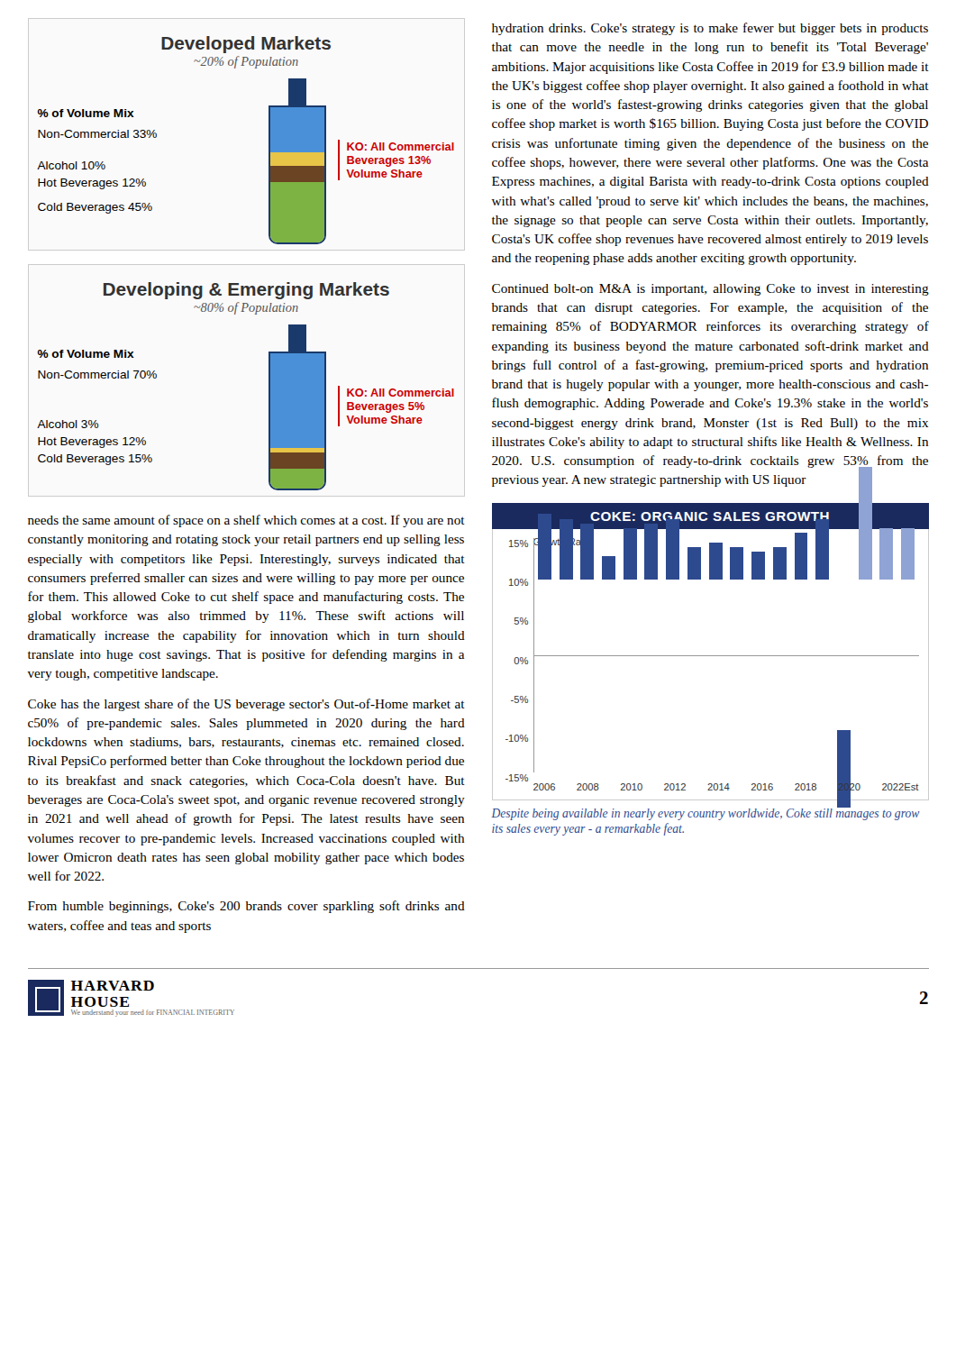Developed Markets
~20% of Population
% of Volume Mix
Non-Commercial 33%
Alcohol 10%
Hot Beverages 12%
Cold Beverages 45%
KO: All Commercial Beverages 13% Volume Share
Developing & Emerging Markets
~80% of Population
% of Volume Mix
Non-Commercial 70%
Alcohol 3%
Hot Beverages 12%
Cold Beverages 15%
KO: All Commercial Beverages 5% Volume Share
needs the same amount of space on a shelf which comes at a cost. If you are not constantly monitoring and rotating stock your retail partners end up selling less especially with competitors like Pepsi. Interestingly, surveys indicated that consumers preferred smaller can sizes and were willing to pay more per ounce for them. This allowed Coke to cut shelf space and manufacturing costs. The global workforce was also trimmed by 11%. These swift actions will dramatically increase the capability for innovation which in turn should translate into huge cost savings. That is positive for defending margins in a very tough, competitive landscape.
Coke has the largest share of the US beverage sector's Out-of-Home market at c50% of pre-pandemic sales. Sales plummeted in 2020 during the hard lockdowns when stadiums, bars, restaurants, cinemas etc. remained closed. Rival PepsiCo performed better than Coke throughout the lockdown period due to its breakfast and snack categories, which Coca-Cola doesn't have. But beverages are Coca-Cola's sweet spot, and organic revenue recovered strongly in 2021 and well ahead of growth for Pepsi. The latest results have seen volumes recover to pre-pandemic levels. Increased vaccinations coupled with lower Omicron death rates has seen global mobility gather pace which bodes well for 2022.
From humble beginnings, Coke's 200 brands cover sparkling soft drinks and waters, coffee and teas and sports
hydration drinks. Coke's strategy is to make fewer but bigger bets in products that can move the needle in the long run to benefit its 'Total Beverage' ambitions. Major acquisitions like Costa Coffee in 2019 for £3.9 billion made it the UK's biggest coffee shop player overnight. It also gained a foothold in what is one of the world's fastest-growing drinks categories given that the global coffee shop market is worth $165 billion. Buying Costa just before the COVID crisis was unfortunate timing given the dependence of the business on the coffee shops, however, there were several other platforms. One was the Costa Express machines, a digital Barista with ready-to-drink Costa options coupled with what's called 'proud to serve kit' which includes the beans, the machines, the signage so that people can serve Costa within their outlets. Importantly, Costa's UK coffee shop revenues have recovered almost entirely to 2019 levels and the reopening phase adds another exciting growth opportunity.
Continued bolt-on M&A is important, allowing Coke to invest in interesting brands that can disrupt categories. For example, the acquisition of the remaining 85% of BODYARMOR reinforces its overarching strategy of expanding its business beyond the mature carbonated soft-drink market and brings full control of a fast-growing, premium-priced sports and hydration brand that is hugely popular with a younger, more health-conscious and cash-flush demographic. Adding Powerade and Coke's 19.3% stake in the world's second-biggest energy drink brand, Monster (1st is Red Bull) to the mix illustrates Coke's ability to adapt to structural shifts like Health & Wellness. In 2020. U.S. consumption of ready-to-drink cocktails grew 53% from the previous year. A new strategic partnership with US liquor
COKE: ORGANIC SALES GROWTH
Growth Rate
15% 10% 5% 0% -5% -10% -15%
2006 2008 2010 2012 2014 2016 2018 2020 2022Est
Despite being available in nearly every country worldwide, Coke still manages to grow its sales every year - a remarkable feat.
HARVARD
HOUSE
We understand your need for FINANCIAL INTEGRITY
2